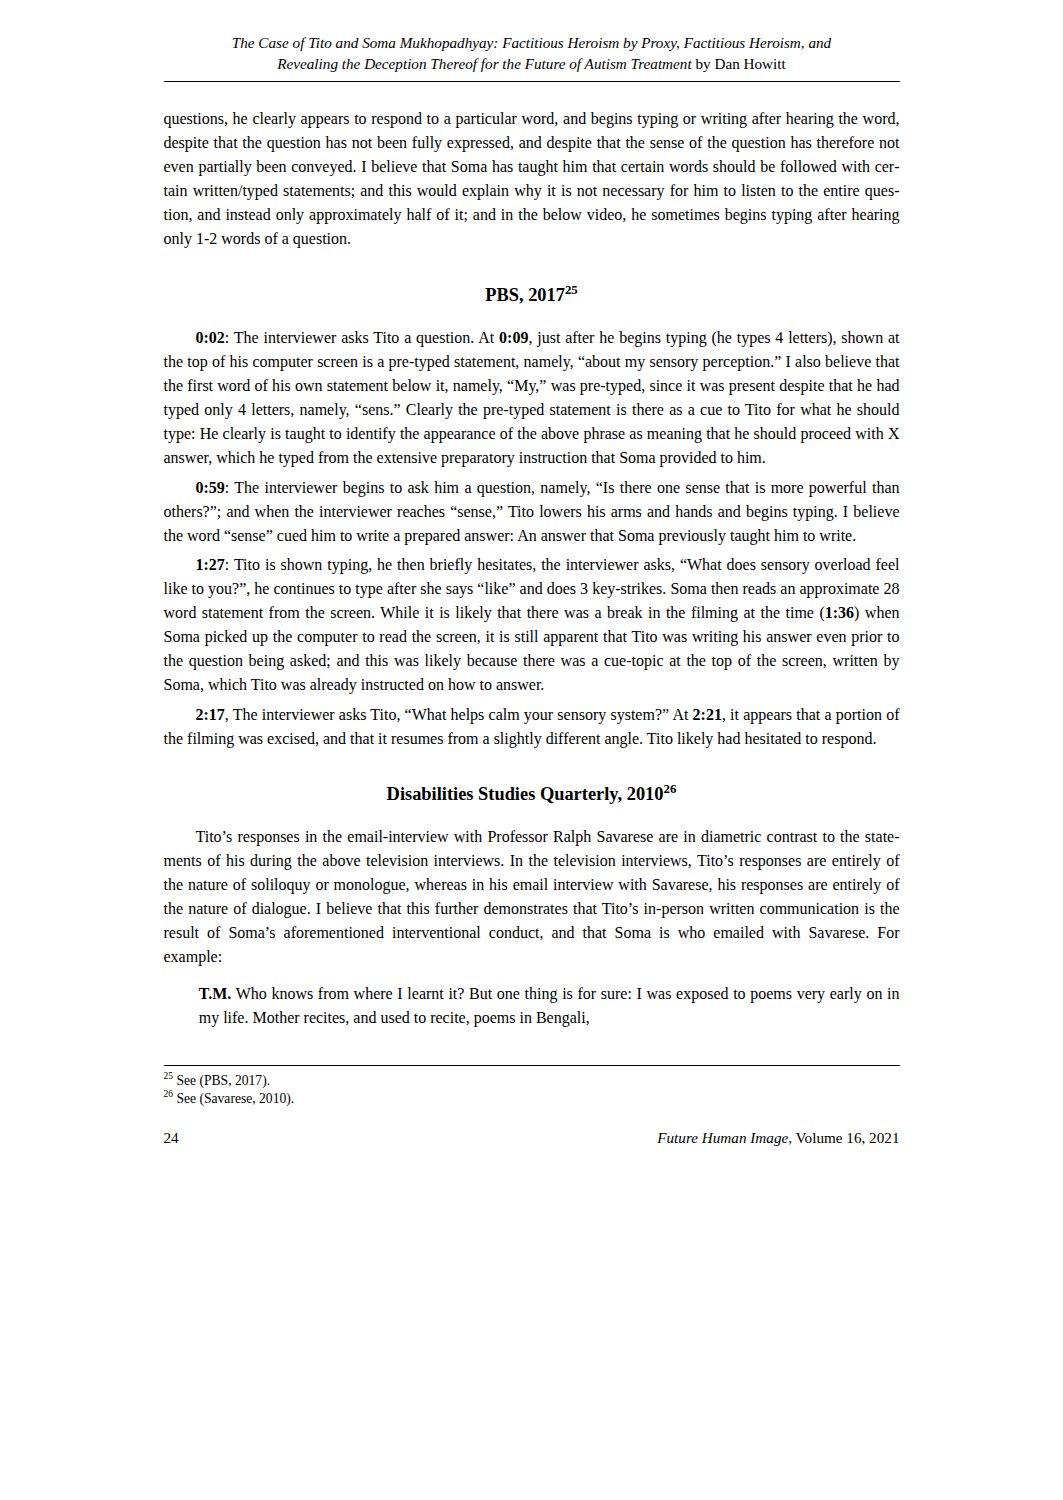The Case of Tito and Soma Mukhopadhyay: Factitious Heroism by Proxy, Factitious Heroism, and
Revealing the Deception Thereof for the Future of Autism Treatment by Dan Howitt
questions, he clearly appears to respond to a particular word, and begins typing or writing after hearing the word, despite that the question has not been fully expressed, and despite that the sense of the question has therefore not even partially been conveyed. I believe that Soma has taught him that certain words should be followed with certain written/typed statements; and this would explain why it is not necessary for him to listen to the entire question, and instead only approximately half of it; and in the below video, he sometimes begins typing after hearing only 1-2 words of a question.
PBS, 201725
0:02: The interviewer asks Tito a question. At 0:09, just after he begins typing (he types 4 letters), shown at the top of his computer screen is a pre-typed statement, namely, “about my sensory perception.” I also believe that the first word of his own statement below it, namely, “My,” was pre-typed, since it was present despite that he had typed only 4 letters, namely, “sens.” Clearly the pre-typed statement is there as a cue to Tito for what he should type: He clearly is taught to identify the appearance of the above phrase as meaning that he should proceed with X answer, which he typed from the extensive preparatory instruction that Soma provided to him.
0:59: The interviewer begins to ask him a question, namely, “Is there one sense that is more powerful than others?”; and when the interviewer reaches “sense,” Tito lowers his arms and hands and begins typing. I believe the word “sense” cued him to write a prepared answer: An answer that Soma previously taught him to write.
1:27: Tito is shown typing, he then briefly hesitates, the interviewer asks, “What does sensory overload feel like to you?”, he continues to type after she says “like” and does 3 key-strikes. Soma then reads an approximate 28 word statement from the screen. While it is likely that there was a break in the filming at the time (1:36) when Soma picked up the computer to read the screen, it is still apparent that Tito was writing his answer even prior to the question being asked; and this was likely because there was a cue-topic at the top of the screen, written by Soma, which Tito was already instructed on how to answer.
2:17, The interviewer asks Tito, “What helps calm your sensory system?” At 2:21, it appears that a portion of the filming was excised, and that it resumes from a slightly different angle. Tito likely had hesitated to respond.
Disabilities Studies Quarterly, 201026
Tito’s responses in the email-interview with Professor Ralph Savarese are in diametric contrast to the statements of his during the above television interviews. In the television interviews, Tito’s responses are entirely of the nature of soliloquy or monologue, whereas in his email interview with Savarese, his responses are entirely of the nature of dialogue. I believe that this further demonstrates that Tito’s in-person written communication is the result of Soma’s aforementioned interventional conduct, and that Soma is who emailed with Savarese. For example:
T.M. Who knows from where I learnt it? But one thing is for sure: I was exposed to poems very early on in my life. Mother recites, and used to recite, poems in Bengali,
25 See (PBS, 2017).
26 See (Savarese, 2010).
24 Future Human Image, Volume 16, 2021